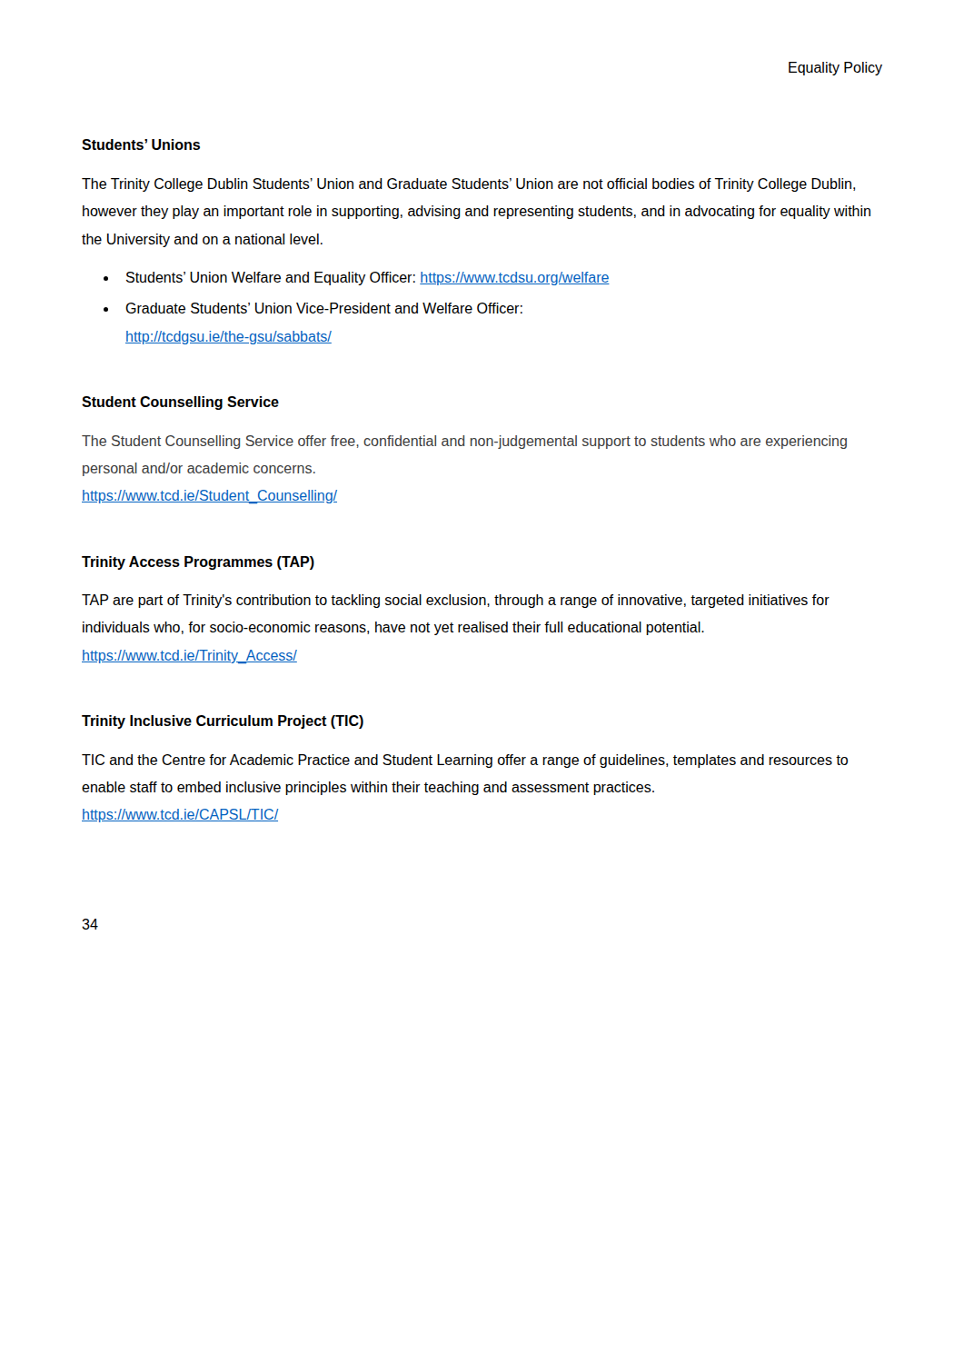Equality Policy
Students’ Unions
The Trinity College Dublin Students’ Union and Graduate Students’ Union are not official bodies of Trinity College Dublin, however they play an important role in supporting, advising and representing students, and in advocating for equality within the University and on a national level.
Students’ Union Welfare and Equality Officer: https://www.tcdsu.org/welfare
Graduate Students’ Union Vice-President and Welfare Officer:
http://tcdgsu.ie/the-gsu/sabbats/
Student Counselling Service
The Student Counselling Service offer free, confidential and non-judgemental support to students who are experiencing personal and/or academic concerns.
https://www.tcd.ie/Student_Counselling/
Trinity Access Programmes (TAP)
TAP are part of Trinity's contribution to tackling social exclusion, through a range of innovative, targeted initiatives for individuals who, for socio-economic reasons, have not yet realised their full educational potential.
https://www.tcd.ie/Trinity_Access/
Trinity Inclusive Curriculum Project (TIC)
TIC and the Centre for Academic Practice and Student Learning offer a range of guidelines, templates and resources to enable staff to embed inclusive principles within their teaching and assessment practices.
https://www.tcd.ie/CAPSL/TIC/
34